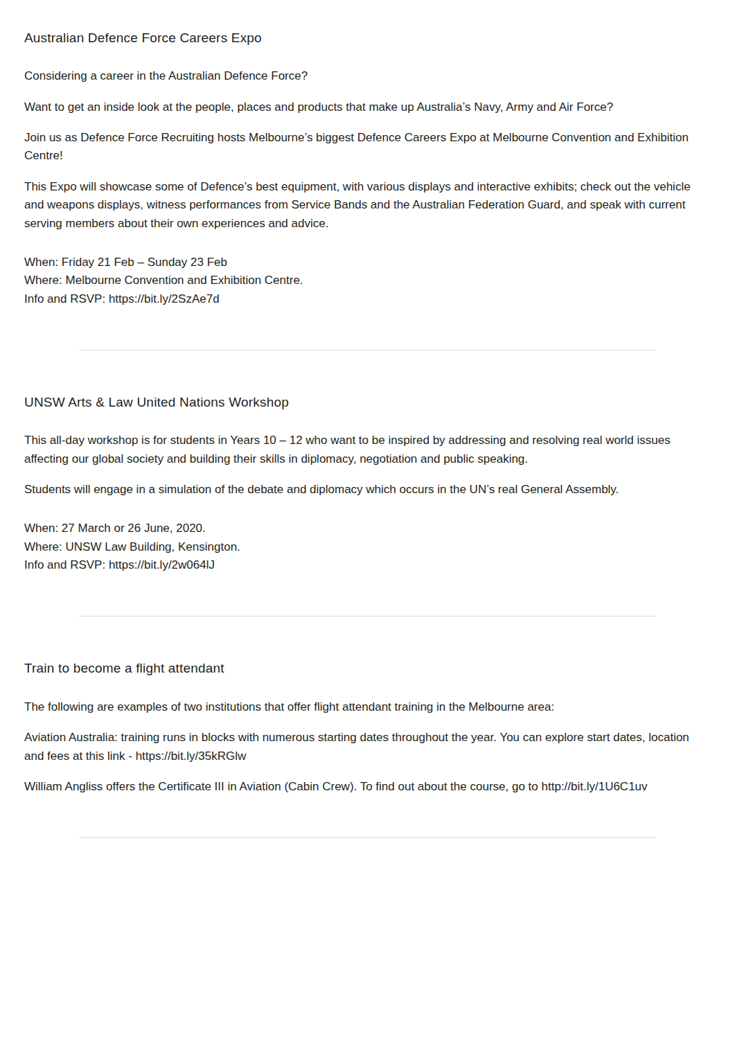Australian Defence Force Careers Expo
Considering a career in the Australian Defence Force?
Want to get an inside look at the people, places and products that make up Australia’s Navy, Army and Air Force?
Join us as Defence Force Recruiting hosts Melbourne’s biggest Defence Careers Expo at Melbourne Convention and Exhibition Centre!
This Expo will showcase some of Defence’s best equipment, with various displays and interactive exhibits; check out the vehicle and weapons displays, witness performances from Service Bands and the Australian Federation Guard, and speak with current serving members about their own experiences and advice.
When: Friday 21 Feb – Sunday 23 Feb
Where: Melbourne Convention and Exhibition Centre.
Info and RSVP: https://bit.ly/2SzAe7d
UNSW Arts & Law United Nations Workshop
This all-day workshop is for students in Years 10 – 12 who want to be inspired by addressing and resolving real world issues affecting our global society and building their skills in diplomacy, negotiation and public speaking.
Students will engage in a simulation of the debate and diplomacy which occurs in the UN’s real General Assembly.
When: 27 March or 26 June, 2020.
Where: UNSW Law Building, Kensington.
Info and RSVP: https://bit.ly/2w064lJ
Train to become a flight attendant
The following are examples of two institutions that offer flight attendant training in the Melbourne area:
Aviation Australia: training runs in blocks with numerous starting dates throughout the year. You can explore start dates, location and fees at this link - https://bit.ly/35kRGlw
William Angliss offers the Certificate III in Aviation (Cabin Crew). To find out about the course, go to http://bit.ly/1U6C1uv